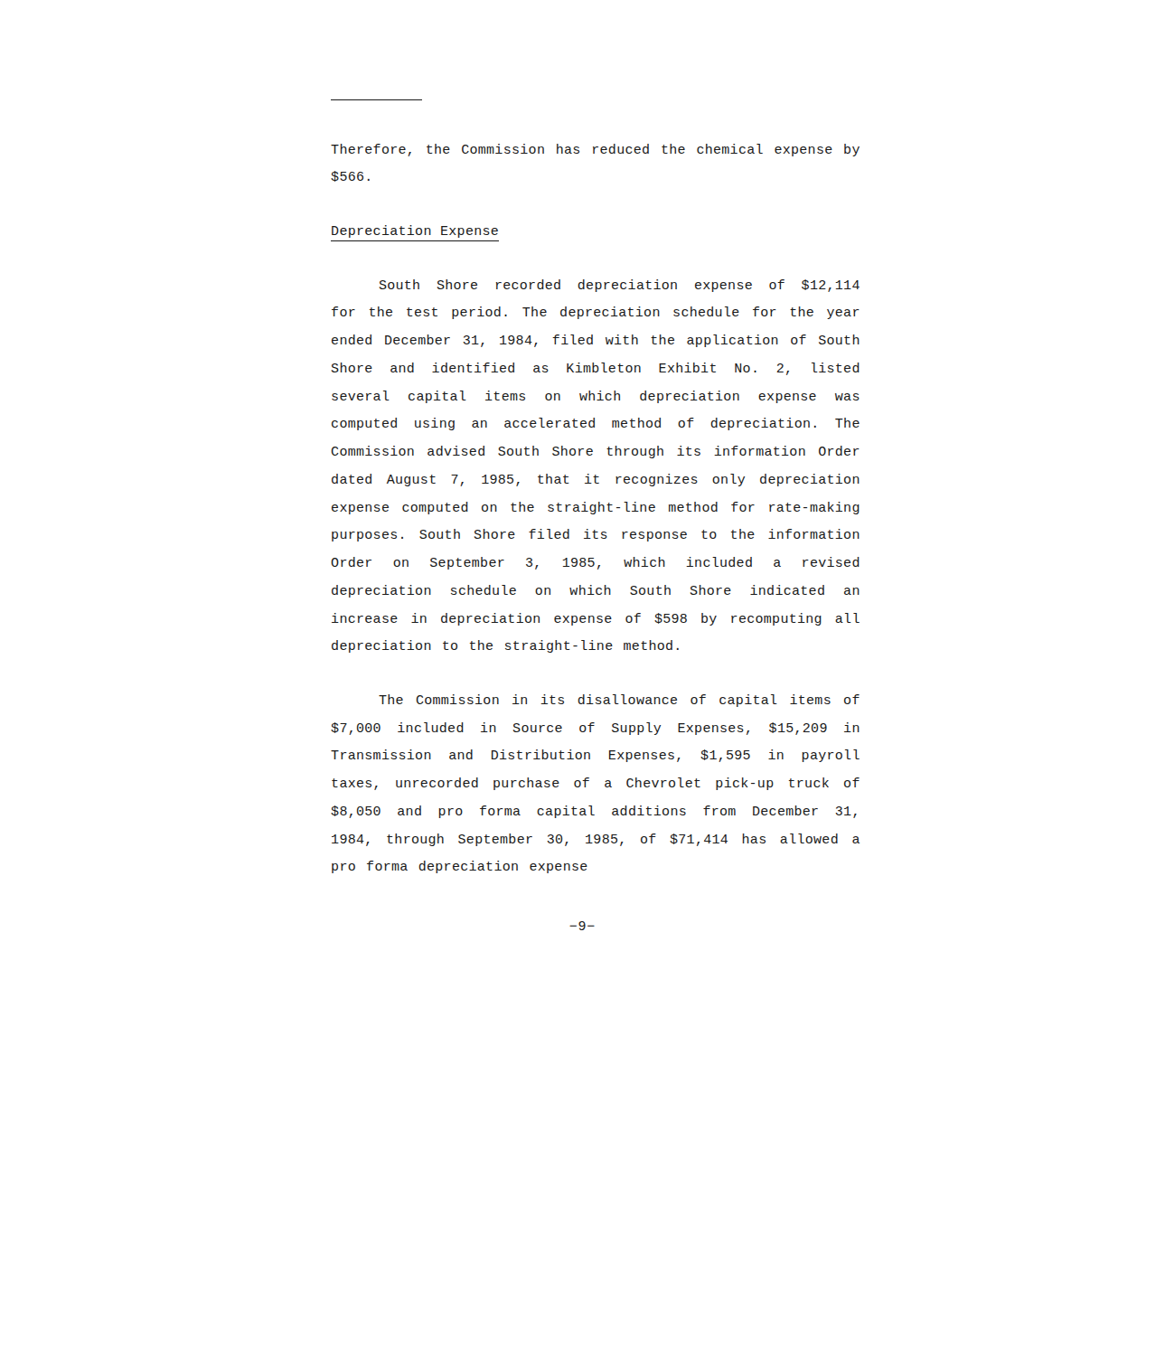Therefore, the Commission has reduced the chemical expense by $566.
Depreciation Expense
South Shore recorded depreciation expense of $12,114 for the test period. The depreciation schedule for the year ended December 31, 1984, filed with the application of South Shore and identified as Kimbleton Exhibit No. 2, listed several capital items on which depreciation expense was computed using an accelerated method of depreciation. The Commission advised South Shore through its information Order dated August 7, 1985, that it recognizes only depreciation expense computed on the straight-line method for rate-making purposes. South Shore filed its response to the information Order on September 3, 1985, which included a revised depreciation schedule on which South Shore indicated an increase in depreciation expense of $598 by recomputing all depreciation to the straight-line method.
The Commission in its disallowance of capital items of $7,000 included in Source of Supply Expenses, $15,209 in Transmission and Distribution Expenses, $1,595 in payroll taxes, unrecorded purchase of a Chevrolet pick-up truck of $8,050 and pro forma capital additions from December 31, 1984, through September 30, 1985, of $71,414 has allowed a pro forma depreciation expense
−9−